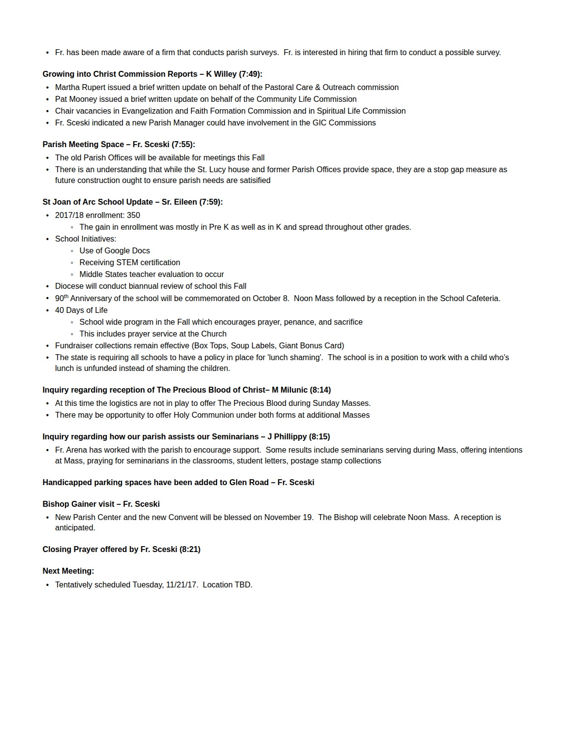Fr. has been made aware of a firm that conducts parish surveys. Fr. is interested in hiring that firm to conduct a possible survey.
Growing into Christ Commission Reports – K Willey (7:49):
Martha Rupert issued a brief written update on behalf of the Pastoral Care & Outreach commission
Pat Mooney issued a brief written update on behalf of the Community Life Commission
Chair vacancies in Evangelization and Faith Formation Commission and in Spiritual Life Commission
Fr. Sceski indicated a new Parish Manager could have involvement in the GIC Commissions
Parish Meeting Space – Fr. Sceski (7:55):
The old Parish Offices will be available for meetings this Fall
There is an understanding that while the St. Lucy house and former Parish Offices provide space, they are a stop gap measure as future construction ought to ensure parish needs are satisified
St Joan of Arc School Update – Sr. Eileen (7:59):
2017/18 enrollment: 350
The gain in enrollment was mostly in Pre K as well as in K and spread throughout other grades.
School Initiatives:
Use of Google Docs
Receiving STEM certification
Middle States teacher evaluation to occur
Diocese will conduct biannual review of school this Fall
90th Anniversary of the school will be commemorated on October 8. Noon Mass followed by a reception in the School Cafeteria.
40 Days of Life
School wide program in the Fall which encourages prayer, penance, and sacrifice
This includes prayer service at the Church
Fundraiser collections remain effective (Box Tops, Soup Labels, Giant Bonus Card)
The state is requiring all schools to have a policy in place for 'lunch shaming'. The school is in a position to work with a child who's lunch is unfunded instead of shaming the children.
Inquiry regarding reception of The Precious Blood of Christ– M Milunic (8:14)
At this time the logistics are not in play to offer The Precious Blood during Sunday Masses.
There may be opportunity to offer Holy Communion under both forms at additional Masses
Inquiry regarding how our parish assists our Seminarians – J Phillippy (8:15)
Fr. Arena has worked with the parish to encourage support. Some results include seminarians serving during Mass, offering intentions at Mass, praying for seminarians in the classrooms, student letters, postage stamp collections
Handicapped parking spaces have been added to Glen Road – Fr. Sceski
Bishop Gainer visit – Fr. Sceski
New Parish Center and the new Convent will be blessed on November 19. The Bishop will celebrate Noon Mass. A reception is anticipated.
Closing Prayer offered by Fr. Sceski (8:21)
Next Meeting:
Tentatively scheduled Tuesday, 11/21/17. Location TBD.